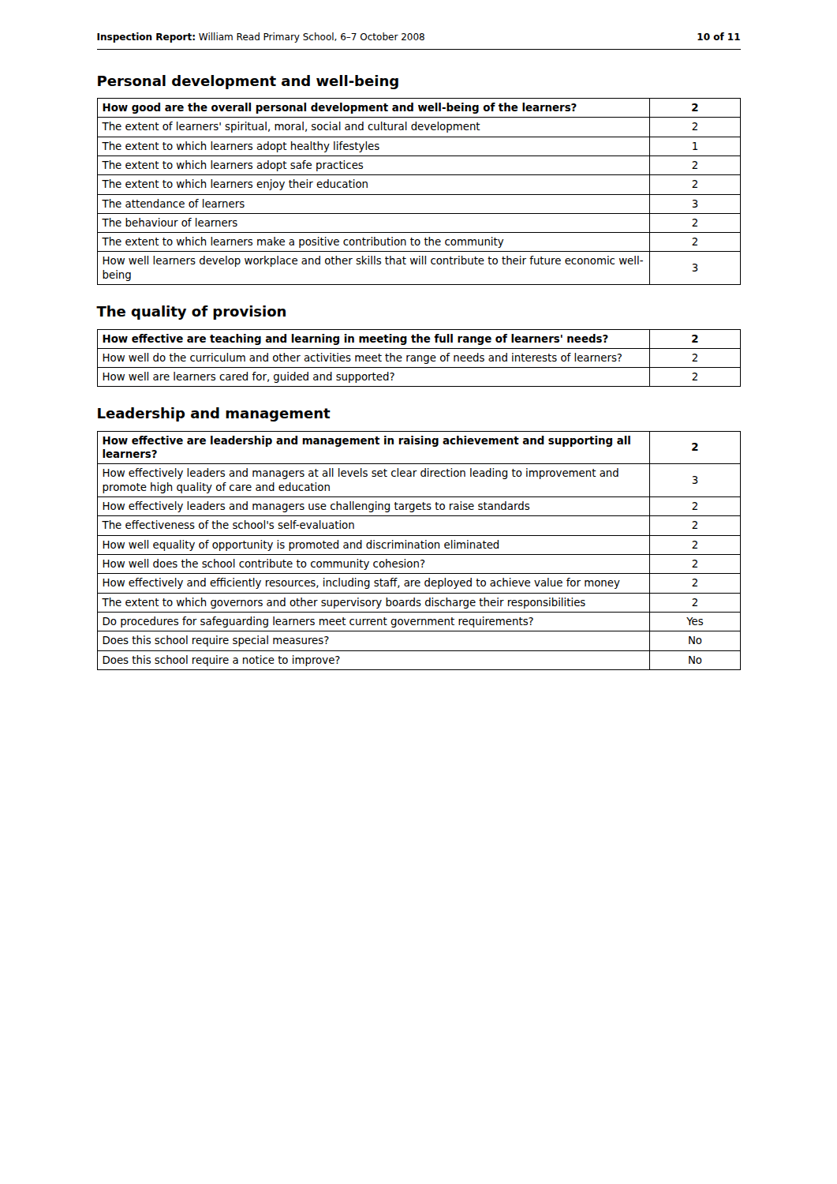Inspection Report: William Read Primary School, 6–7 October 2008
10 of 11
Personal development and well-being
| How good are the overall personal development and well-being of the learners? | 2 |
| The extent of learners' spiritual, moral, social and cultural development | 2 |
| The extent to which learners adopt healthy lifestyles | 1 |
| The extent to which learners adopt safe practices | 2 |
| The extent to which learners enjoy their education | 2 |
| The attendance of learners | 3 |
| The behaviour of learners | 2 |
| The extent to which learners make a positive contribution to the community | 2 |
| How well learners develop workplace and other skills that will contribute to their future economic well-being | 3 |
The quality of provision
| How effective are teaching and learning in meeting the full range of learners' needs? | 2 |
| How well do the curriculum and other activities meet the range of needs and interests of learners? | 2 |
| How well are learners cared for, guided and supported? | 2 |
Leadership and management
| How effective are leadership and management in raising achievement and supporting all learners? | 2 |
| How effectively leaders and managers at all levels set clear direction leading to improvement and promote high quality of care and education | 3 |
| How effectively leaders and managers use challenging targets to raise standards | 2 |
| The effectiveness of the school's self-evaluation | 2 |
| How well equality of opportunity is promoted and discrimination eliminated | 2 |
| How well does the school contribute to community cohesion? | 2 |
| How effectively and efficiently resources, including staff, are deployed to achieve value for money | 2 |
| The extent to which governors and other supervisory boards discharge their responsibilities | 2 |
| Do procedures for safeguarding learners meet current government requirements? | Yes |
| Does this school require special measures? | No |
| Does this school require a notice to improve? | No |